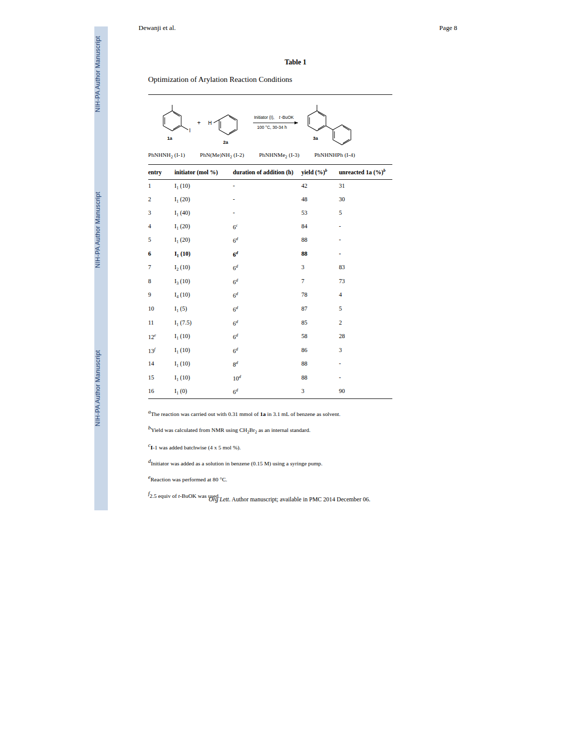NIH-PA Author Manuscript
NIH-PA Author Manuscript
NIH-PA Author Manuscript
Dewanji et al.
Page 8
Table 1
Optimization of Arylation Reaction Conditions
I 1a + H 2a Initiator (I), t -BuOK 100 °C, 30-34 h 3a
PhNHNH2 (I-1) PhN(Me)NH2 (I-2) PhNHNMe2 (I-3) PhNHNHPh (I-4)
| entry | initiator (mol %) | duration of addition (h) | yield (%) b | unreacted 1a (%) b |
| --- | --- | --- | --- | --- |
| 1 | I 1 (10) | - | 42 | 31 |
| 2 | I 1 (20) | - | 48 | 30 |
| 3 | I 1 (40) | - | 53 | 5 |
| 4 | I 1 (20) | 6 c | 84 | - |
| 5 | I 1 (20) | 6 d | 88 | - |
| 6 | I 1 (10) | 6 d | 88 | - |
| 7 | I 2 (10) | 6 d | 3 | 83 |
| 8 | I 3 (10) | 6 d | 7 | 73 |
| 9 | I 4 (10) | 6 d | 78 | 4 |
| 10 | I 1 (5) | 6 d | 87 | 5 |
| 11 | I 1 (7.5) | 6 d | 85 | 2 |
| 12 e | I 1 (10) | 6 d | 58 | 28 |
| 13 f | I 1 (10) | 6 d | 86 | 3 |
| 14 | I 1 (10) | 8 d | 88 | - |
| 15 | I 1 (10) | 10 d | 88 | - |
| 16 | I 1 (0) | 6 d | 3 | 90 |
a The reaction was carried out with 0.31 mmol of 1a in 3.1 mL of benzene as solvent.
b Yield was calculated from NMR using CH2Br2 as an internal standard.
cI-1 was added batchwise (4 x 5 mol %).
d Initiator was added as a solution in benzene (0.15 M) using a syringe pump.
e Reaction was performed at 80 °C.
f2.5 equiv of t-BuOK was used.
Org Lett. Author manuscript; available in PMC 2014 December 06.